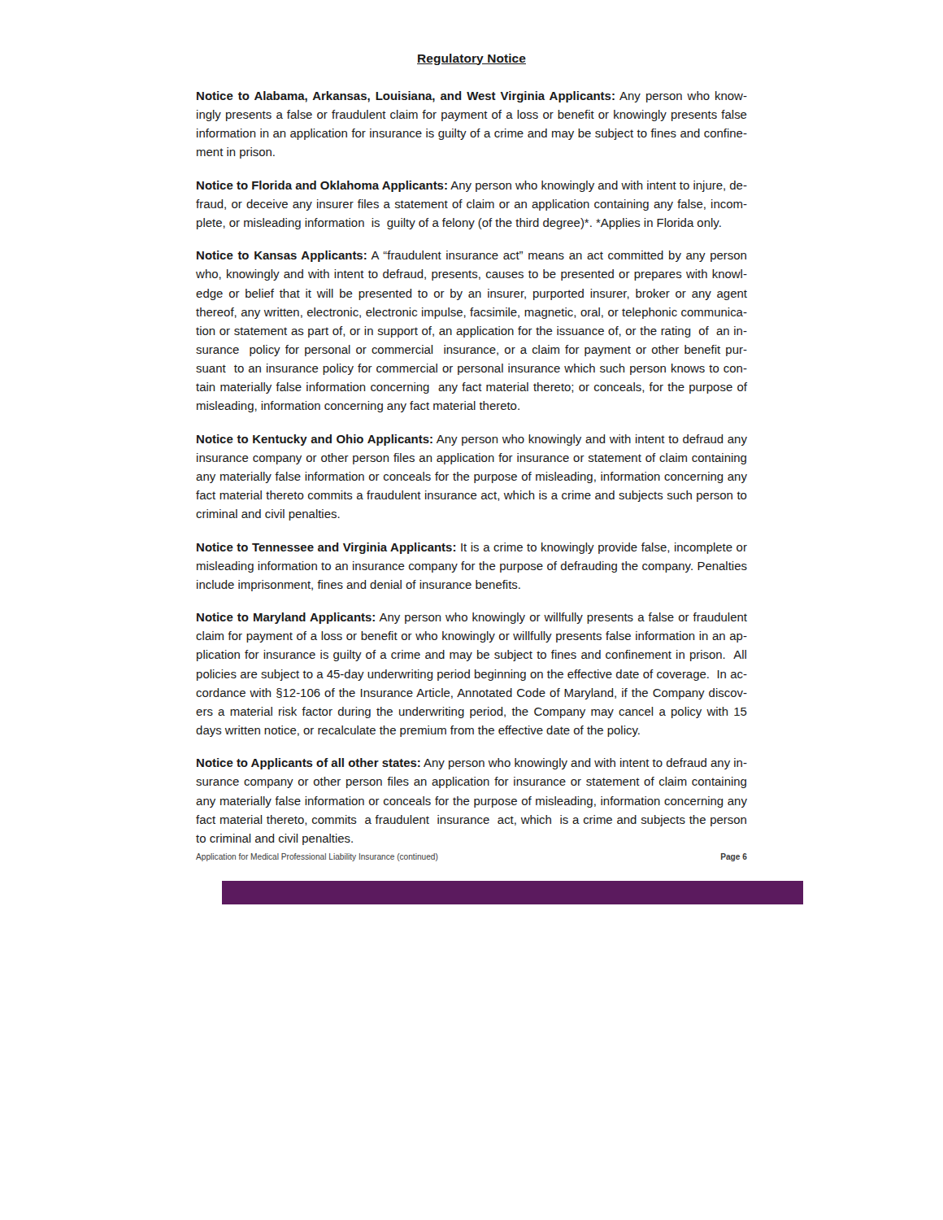Regulatory Notice
Notice to Alabama, Arkansas, Louisiana, and West Virginia Applicants: Any person who knowingly presents a false or fraudulent claim for payment of a loss or benefit or knowingly presents false information in an application for insurance is guilty of a crime and may be subject to fines and confinement in prison.
Notice to Florida and Oklahoma Applicants: Any person who knowingly and with intent to injure, defraud, or deceive any insurer files a statement of claim or an application containing any false, incomplete, or misleading information is guilty of a felony (of the third degree)*. *Applies in Florida only.
Notice to Kansas Applicants: A “fraudulent insurance act” means an act committed by any person who, knowingly and with intent to defraud, presents, causes to be presented or prepares with knowledge or belief that it will be presented to or by an insurer, purported insurer, broker or any agent thereof, any written, electronic, electronic impulse, facsimile, magnetic, oral, or telephonic communication or statement as part of, or in support of, an application for the issuance of, or the rating of an insurance policy for personal or commercial insurance, or a claim for payment or other benefit pursuant to an insurance policy for commercial or personal insurance which such person knows to contain materially false information concerning any fact material thereto; or conceals, for the purpose of misleading, information concerning any fact material thereto.
Notice to Kentucky and Ohio Applicants: Any person who knowingly and with intent to defraud any insurance company or other person files an application for insurance or statement of claim containing any materially false information or conceals for the purpose of misleading, information concerning any fact material thereto commits a fraudulent insurance act, which is a crime and subjects such person to criminal and civil penalties.
Notice to Tennessee and Virginia Applicants: It is a crime to knowingly provide false, incomplete or misleading information to an insurance company for the purpose of defrauding the company. Penalties include imprisonment, fines and denial of insurance benefits.
Notice to Maryland Applicants: Any person who knowingly or willfully presents a false or fraudulent claim for payment of a loss or benefit or who knowingly or willfully presents false information in an application for insurance is guilty of a crime and may be subject to fines and confinement in prison. All policies are subject to a 45-day underwriting period beginning on the effective date of coverage. In accordance with §12-106 of the Insurance Article, Annotated Code of Maryland, if the Company discovers a material risk factor during the underwriting period, the Company may cancel a policy with 15 days written notice, or recalculate the premium from the effective date of the policy.
Notice to Applicants of all other states: Any person who knowingly and with intent to defraud any insurance company or other person files an application for insurance or statement of claim containing any materially false information or conceals for the purpose of misleading, information concerning any fact material thereto, commits a fraudulent insurance act, which is a crime and subjects the person to criminal and civil penalties.
Application for Medical Professional Liability Insurance (continued) Page 6